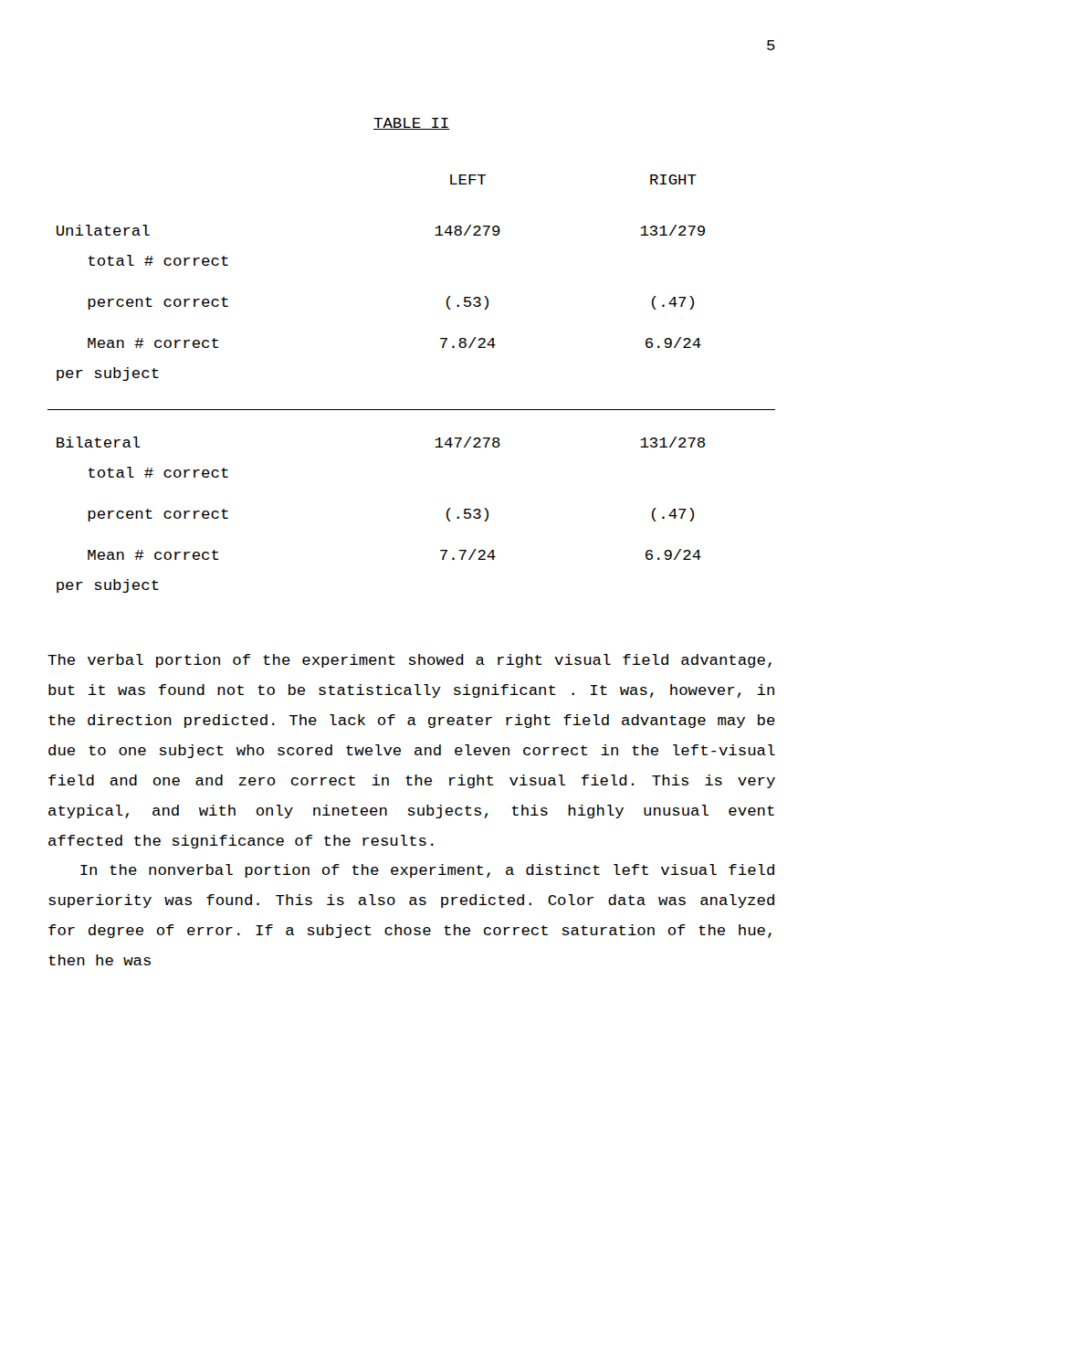5
TABLE II
| | LEFT | RIGHT |
| --- | --- | --- |
| Unilateral total # correct | 148/279 | 131/279 |
| percent correct | (.53) | (.47) |
| Mean # correct per subject | 7.8/24 | 6.9/24 |
| Bilateral total # correct | 147/278 | 131/278 |
| percent correct | (.53) | (.47) |
| Mean # correct per subject | 7.7/24 | 6.9/24 |
The verbal portion of the experiment showed a right visual field advantage, but it was found not to be statistically significant . It was, however, in the direction predicted. The lack of a greater right field advantage may be due to one subject who scored twelve and eleven correct in the left-visual field and one and zero correct in the right visual field. This is very atypical, and with only nineteen subjects, this highly unusual event affected the significance of the results.
In the nonverbal portion of the experiment, a distinct left visual field superiority was found. This is also as predicted. Color data was analyzed for degree of error. If a subject chose the correct saturation of the hue, then he was